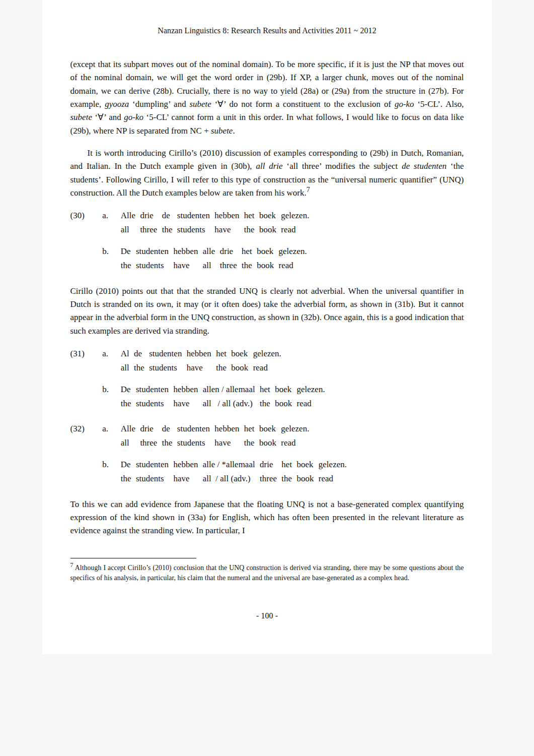Nanzan Linguistics 8: Research Results and Activities 2011 ~ 2012
(except that its subpart moves out of the nominal domain). To be more specific, if it is just the NP that moves out of the nominal domain, we will get the word order in (29b). If XP, a larger chunk, moves out of the nominal domain, we can derive (28b). Crucially, there is no way to yield (28a) or (29a) from the structure in (27b). For example, gyooza ‘dumpling’ and subete ‘∀’ do not form a constituent to the exclusion of go-ko ‘5-CL’. Also, subete ‘∀’ and go-ko ‘5-CL’ cannot form a unit in this order. In what follows, I would like to focus on data like (29b), where NP is separated from NC + subete.
It is worth introducing Cirillo’s (2010) discussion of examples corresponding to (29b) in Dutch, Romanian, and Italian. In the Dutch example given in (30b), all drie ‘all three’ modifies the subject de studenten ‘the students’. Following Cirillo, I will refer to this type of construction as the “universal numeric quantifier” (UNQ) construction. All the Dutch examples below are taken from his work.7
| (30) | a. | Alle | drie | de | studenten | hebben | het | boek | gelezen. |
| | | all | three | the | students | have | the | book | read |
| | b. | De | studenten | hebben | alle | drie | het | boek | gelezen. |
| | | the | students | have | all | three | the | book | read |
Cirillo (2010) points out that that the stranded UNQ is clearly not adverbial. When the universal quantifier in Dutch is stranded on its own, it may (or it often does) take the adverbial form, as shown in (31b). But it cannot appear in the adverbial form in the UNQ construction, as shown in (32b). Once again, this is a good indication that such examples are derived via stranding.
| (31) | a. | Al | de | studenten | hebben | het | boek | gelezen. |
| | | all | the | students | have | the | book | read |
| | b. | De | studenten | hebben | allen / allemaal | het | boek | gelezen. |
| | | the | students | have | all / all (adv.) | the | book | read |
| (32) | a. | Alle | drie | de | studenten | hebben | het | boek | gelezen. |
| | | all | three | the | students | have | the | book | read |
| | b. | De | studenten | hebben | alle / *allemaal | drie | het | boek | gelezen. |
| | | the | students | have | all / all (adv.) | three | the | book | read |
To this we can add evidence from Japanese that the floating UNQ is not a base-generated complex quantifying expression of the kind shown in (33a) for English, which has often been presented in the relevant literature as evidence against the stranding view. In particular, I
7 Although I accept Cirillo’s (2010) conclusion that the UNQ construction is derived via stranding, there may be some questions about the specifics of his analysis, in particular, his claim that the numeral and the universal are base-generated as a complex head.
- 100 -